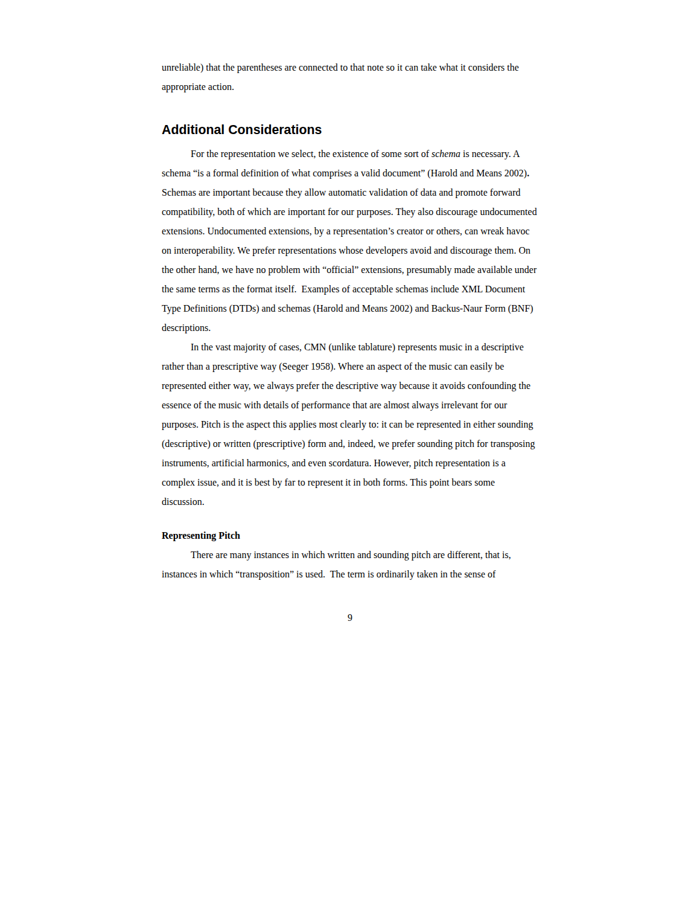unreliable) that the parentheses are connected to that note so it can take what it considers the appropriate action.
Additional Considerations
For the representation we select, the existence of some sort of schema is necessary. A schema “is a formal definition of what comprises a valid document” (Harold and Means 2002). Schemas are important because they allow automatic validation of data and promote forward compatibility, both of which are important for our purposes. They also discourage undocumented extensions. Undocumented extensions, by a representation’s creator or others, can wreak havoc on interoperability. We prefer representations whose developers avoid and discourage them. On the other hand, we have no problem with “official” extensions, presumably made available under the same terms as the format itself. Examples of acceptable schemas include XML Document Type Definitions (DTDs) and schemas (Harold and Means 2002) and Backus-Naur Form (BNF) descriptions.
In the vast majority of cases, CMN (unlike tablature) represents music in a descriptive rather than a prescriptive way (Seeger 1958). Where an aspect of the music can easily be represented either way, we always prefer the descriptive way because it avoids confounding the essence of the music with details of performance that are almost always irrelevant for our purposes. Pitch is the aspect this applies most clearly to: it can be represented in either sounding (descriptive) or written (prescriptive) form and, indeed, we prefer sounding pitch for transposing instruments, artificial harmonics, and even scordatura. However, pitch representation is a complex issue, and it is best by far to represent it in both forms. This point bears some discussion.
Representing Pitch
There are many instances in which written and sounding pitch are different, that is, instances in which “transposition” is used. The term is ordinarily taken in the sense of
9